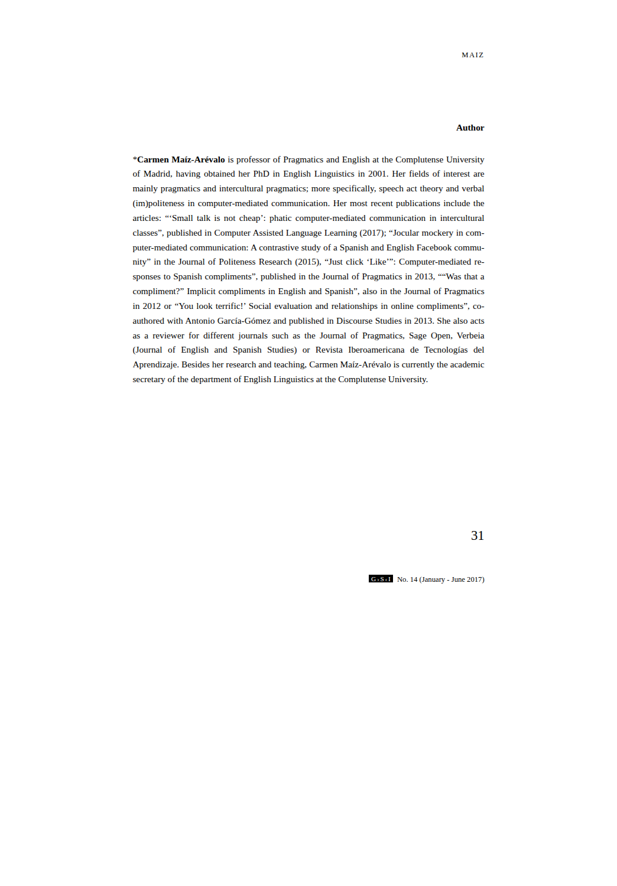MAIZ
Author
*Carmen Maíz-Arévalo is professor of Pragmatics and English at the Complutense University of Madrid, having obtained her PhD in English Linguistics in 2001. Her fields of interest are mainly pragmatics and intercultural pragmatics; more specifically, speech act theory and verbal (im)politeness in computer-mediated communication. Her most recent publications include the articles: “‘Small talk is not cheap’: phatic computer-mediated communication in intercultural classes”, published in Computer Assisted Language Learning (2017); “Jocular mockery in computer-mediated communication: A contrastive study of a Spanish and English Facebook community” in the Journal of Politeness Research (2015), “Just click ‘Like’”: Computer-mediated responses to Spanish compliments”, published in the Journal of Pragmatics in 2013, ““Was that a compliment?” Implicit compliments in English and Spanish”, also in the Journal of Pragmatics in 2012 or “You look terrific!’ Social evaluation and relationships in online compliments”, co-authored with Antonio García-Gómez and published in Discourse Studies in 2013. She also acts as a reviewer for different journals such as the Journal of Pragmatics, Sage Open, Verbeia (Journal of English and Spanish Studies) or Revista Iberoamericana de Tecnologías del Aprendizaje. Besides her research and teaching, Carmen Maíz-Arévalo is currently the academic secretary of the department of English Linguistics at the Complutense University.
31
G›S‹INo. 14 (January - June 2017)